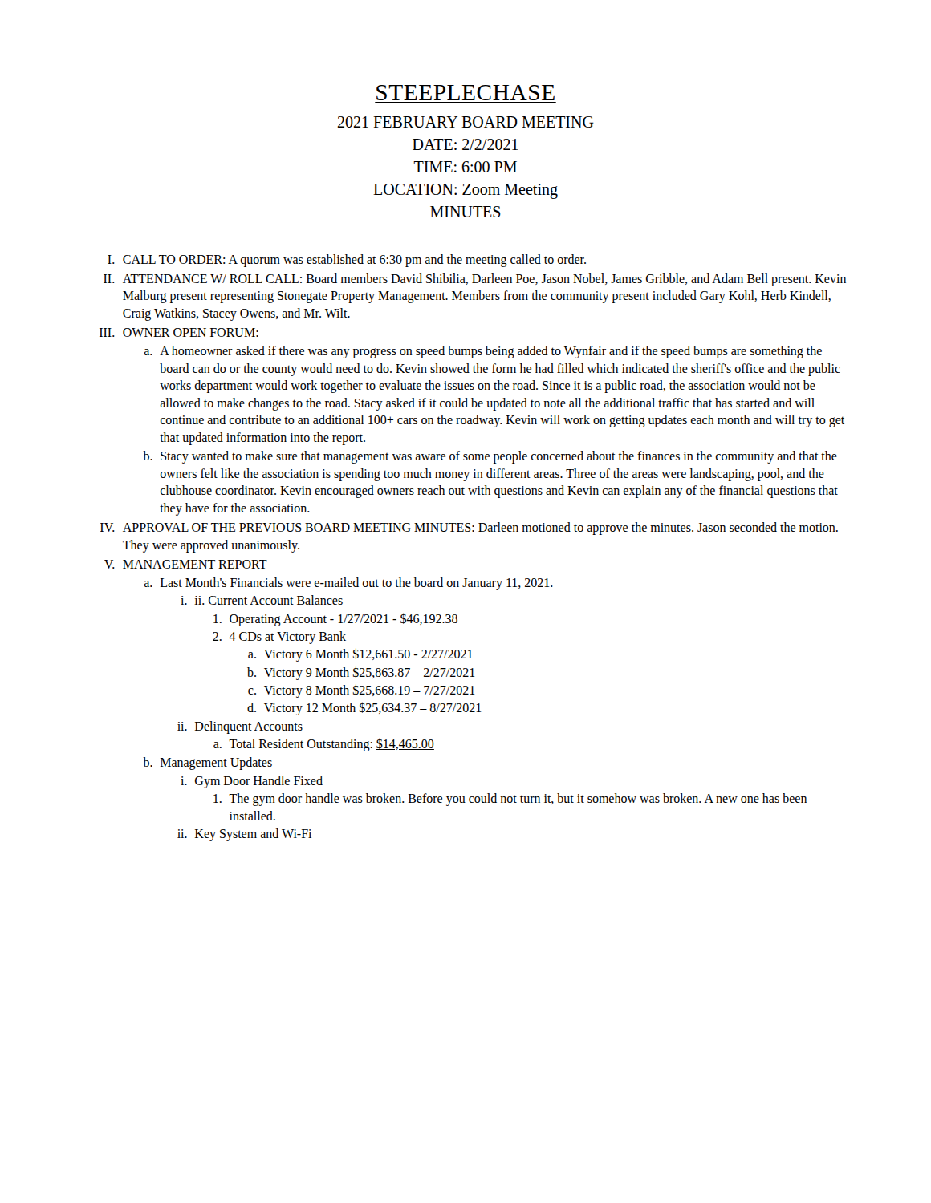STEEPLECHASE
2021 FEBRUARY BOARD MEETING
DATE: 2/2/2021
TIME: 6:00 PM
LOCATION: Zoom Meeting
MINUTES
CALL TO ORDER: A quorum was established at 6:30 pm and the meeting called to order.
ATTENDANCE W/ ROLL CALL: Board members David Shibilia, Darleen Poe, Jason Nobel, James Gribble, and Adam Bell present. Kevin Malburg present representing Stonegate Property Management. Members from the community present included Gary Kohl, Herb Kindell, Craig Watkins, Stacey Owens, and Mr. Wilt.
OWNER OPEN FORUM:
A homeowner asked if there was any progress on speed bumps being added to Wynfair and if the speed bumps are something the board can do or the county would need to do. Kevin showed the form he had filled which indicated the sheriff's office and the public works department would work together to evaluate the issues on the road. Since it is a public road, the association would not be allowed to make changes to the road. Stacy asked if it could be updated to note all the additional traffic that has started and will continue and contribute to an additional 100+ cars on the roadway. Kevin will work on getting updates each month and will try to get that updated information into the report.
Stacy wanted to make sure that management was aware of some people concerned about the finances in the community and that the owners felt like the association is spending too much money in different areas. Three of the areas were landscaping, pool, and the clubhouse coordinator. Kevin encouraged owners reach out with questions and Kevin can explain any of the financial questions that they have for the association.
APPROVAL OF THE PREVIOUS BOARD MEETING MINUTES: Darleen motioned to approve the minutes. Jason seconded the motion. They were approved unanimously.
MANAGEMENT REPORT
Last Month's Financials were e-mailed out to the board on January 11, 2021.
ii. Current Account Balances
Operating Account - 1/27/2021 - $46,192.38
4 CDs at Victory Bank
Victory 6 Month $12,661.50 - 2/27/2021
Victory 9 Month $25,863.87 – 2/27/2021
Victory 8 Month $25,668.19 – 7/27/2021
Victory 12 Month $25,634.37 – 8/27/2021
Delinquent Accounts
Total Resident Outstanding: $14,465.00
Management Updates
Gym Door Handle Fixed
The gym door handle was broken. Before you could not turn it, but it somehow was broken. A new one has been installed.
Key System and Wi-Fi